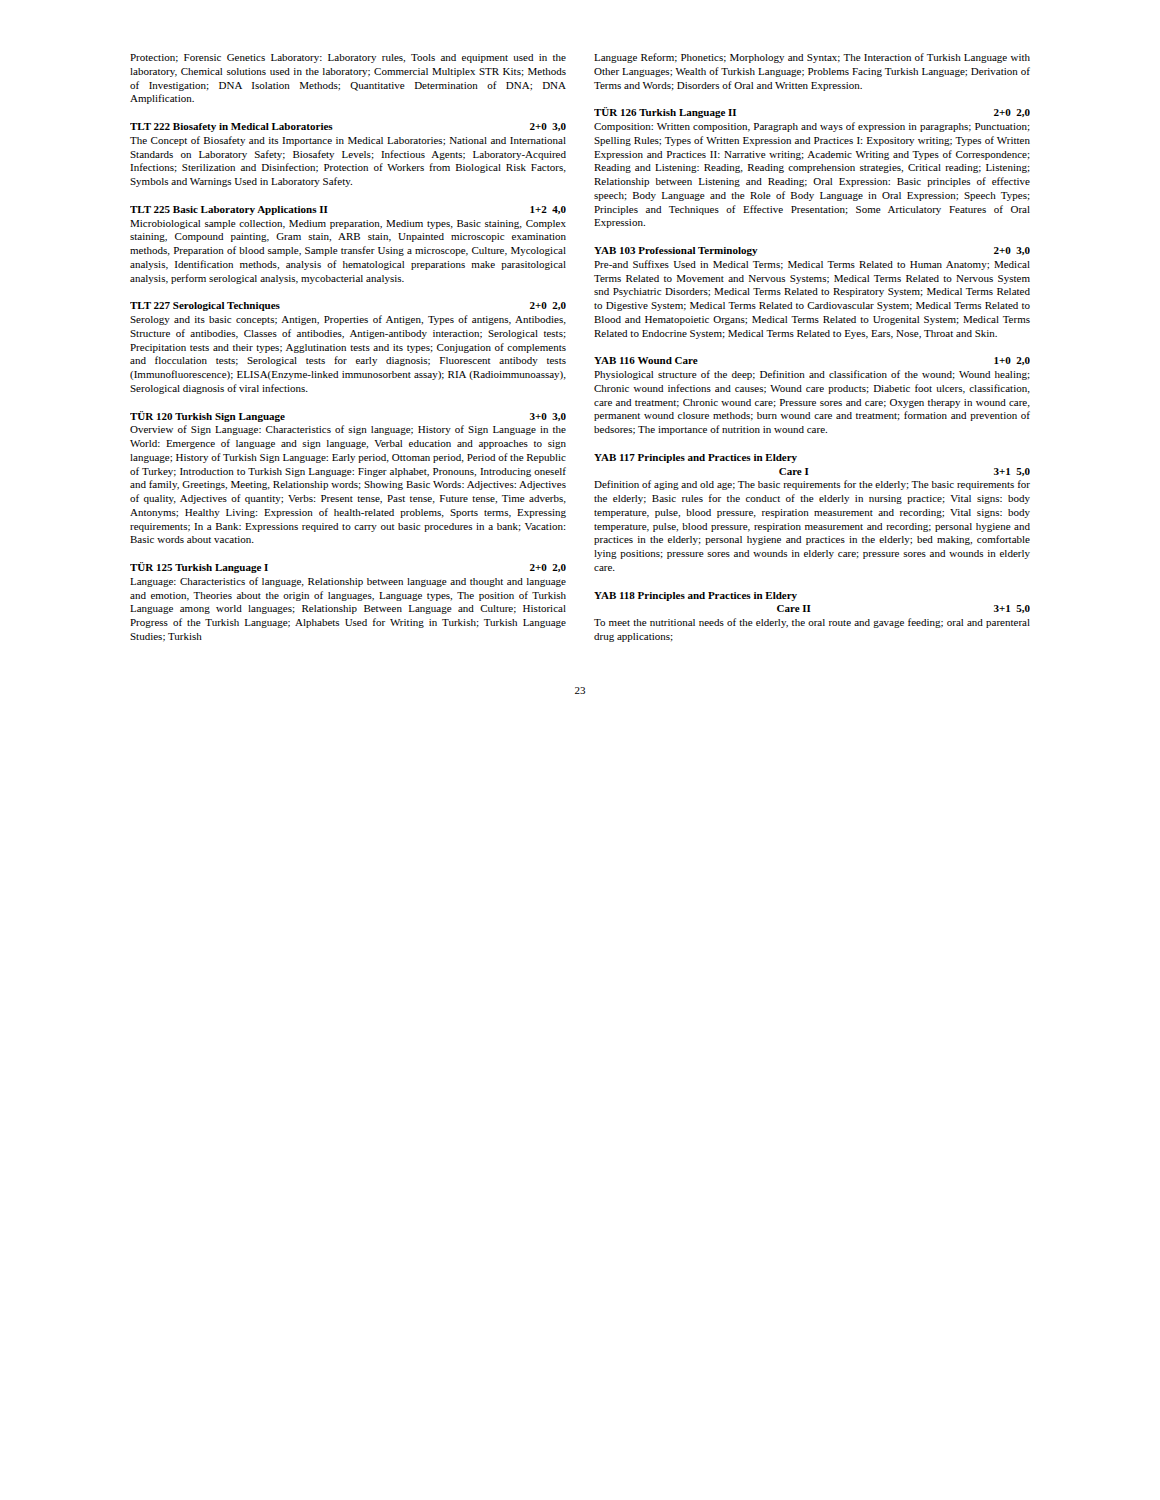Protection; Forensic Genetics Laboratory: Laboratory rules, Tools and equipment used in the laboratory, Chemical solutions used in the laboratory; Commercial Multiplex STR Kits; Methods of Investigation; DNA Isolation Methods; Quantitative Determination of DNA; DNA Amplification.
TLT 222 Biosafety in Medical Laboratories 2+0 3,0
The Concept of Biosafety and its Importance in Medical Laboratories; National and International Standards on Laboratory Safety; Biosafety Levels; Infectious Agents; Laboratory-Acquired Infections; Sterilization and Disinfection; Protection of Workers from Biological Risk Factors, Symbols and Warnings Used in Laboratory Safety.
TLT 225 Basic Laboratory Applications II 1+2 4,0
Microbiological sample collection, Medium preparation, Medium types, Basic staining, Complex staining, Compound painting, Gram stain, ARB stain, Unpainted microscopic examination methods, Preparation of blood sample, Sample transfer Using a microscope, Culture, Mycological analysis, Identification methods, analysis of hematological preparations make parasitological analysis, perform serological analysis, mycobacterial analysis.
TLT 227 Serological Techniques 2+0 2,0
Serology and its basic concepts; Antigen, Properties of Antigen, Types of antigens, Antibodies, Structure of antibodies, Classes of antibodies, Antigen-antibody interaction; Serological tests; Precipitation tests and their types; Agglutination tests and its types; Conjugation of complements and flocculation tests; Serological tests for early diagnosis; Fluorescent antibody tests (Immunofluorescence); ELISA(Enzyme-linked immunosorbent assay); RIA (Radioimmunoassay), Serological diagnosis of viral infections.
TÜR 120 Turkish Sign Language 3+0 3,0
Overview of Sign Language: Characteristics of sign language; History of Sign Language in the World: Emergence of language and sign language, Verbal education and approaches to sign language; History of Turkish Sign Language: Early period, Ottoman period, Period of the Republic of Turkey; Introduction to Turkish Sign Language: Finger alphabet, Pronouns, Introducing oneself and family, Greetings, Meeting, Relationship words; Showing Basic Words: Adjectives: Adjectives of quality, Adjectives of quantity; Verbs: Present tense, Past tense, Future tense, Time adverbs, Antonyms; Healthy Living: Expression of health-related problems, Sports terms, Expressing requirements; In a Bank: Expressions required to carry out basic procedures in a bank; Vacation: Basic words about vacation.
TÜR 125 Turkish Language I 2+0 2,0
Language: Characteristics of language, Relationship between language and thought and language and emotion, Theories about the origin of languages, Language types, The position of Turkish Language among world languages; Relationship Between Language and Culture; Historical Progress of the Turkish Language; Alphabets Used for Writing in Turkish; Turkish Language Studies; Turkish
Language Reform; Phonetics; Morphology and Syntax; The Interaction of Turkish Language with Other Languages; Wealth of Turkish Language; Problems Facing Turkish Language; Derivation of Terms and Words; Disorders of Oral and Written Expression.
TÜR 126 Turkish Language II 2+0 2,0
Composition: Written composition, Paragraph and ways of expression in paragraphs; Punctuation; Spelling Rules; Types of Written Expression and Practices I: Expository writing; Types of Written Expression and Practices II: Narrative writing; Academic Writing and Types of Correspondence; Reading and Listening: Reading, Reading comprehension strategies, Critical reading; Listening; Relationship between Listening and Reading; Oral Expression: Basic principles of effective speech; Body Language and the Role of Body Language in Oral Expression; Speech Types; Principles and Techniques of Effective Presentation; Some Articulatory Features of Oral Expression.
YAB 103 Professional Terminology 2+0 3,0
Pre-and Suffixes Used in Medical Terms; Medical Terms Related to Human Anatomy; Medical Terms Related to Movement and Nervous Systems; Medical Terms Related to Nervous System snd Psychiatric Disorders; Medical Terms Related to Respiratory System; Medical Terms Related to Digestive System; Medical Terms Related to Cardiovascular System; Medical Terms Related to Blood and Hematopoietic Organs; Medical Terms Related to Urogenital System; Medical Terms Related to Endocrine System; Medical Terms Related to Eyes, Ears, Nose, Throat and Skin.
YAB 116 Wound Care 1+0 2,0
Physiological structure of the deep; Definition and classification of the wound; Wound healing; Chronic wound infections and causes; Wound care products; Diabetic foot ulcers, classification, care and treatment; Chronic wound care; Pressure sores and care; Oxygen therapy in wound care, permanent wound closure methods; burn wound care and treatment; formation and prevention of bedsores; The importance of nutrition in wound care.
YAB 117 Principles and Practices in Eldery
Care I 3+1 5,0
Definition of aging and old age; The basic requirements for the elderly; The basic requirements for the elderly; Basic rules for the conduct of the elderly in nursing practice; Vital signs: body temperature, pulse, blood pressure, respiration measurement and recording; Vital signs: body temperature, pulse, blood pressure, respiration measurement and recording; personal hygiene and practices in the elderly; personal hygiene and practices in the elderly; bed making, comfortable lying positions; pressure sores and wounds in elderly care; pressure sores and wounds in elderly care.
YAB 118 Principles and Practices in Eldery
Care II 3+1 5,0
To meet the nutritional needs of the elderly, the oral route and gavage feeding; oral and parenteral drug applications;
23